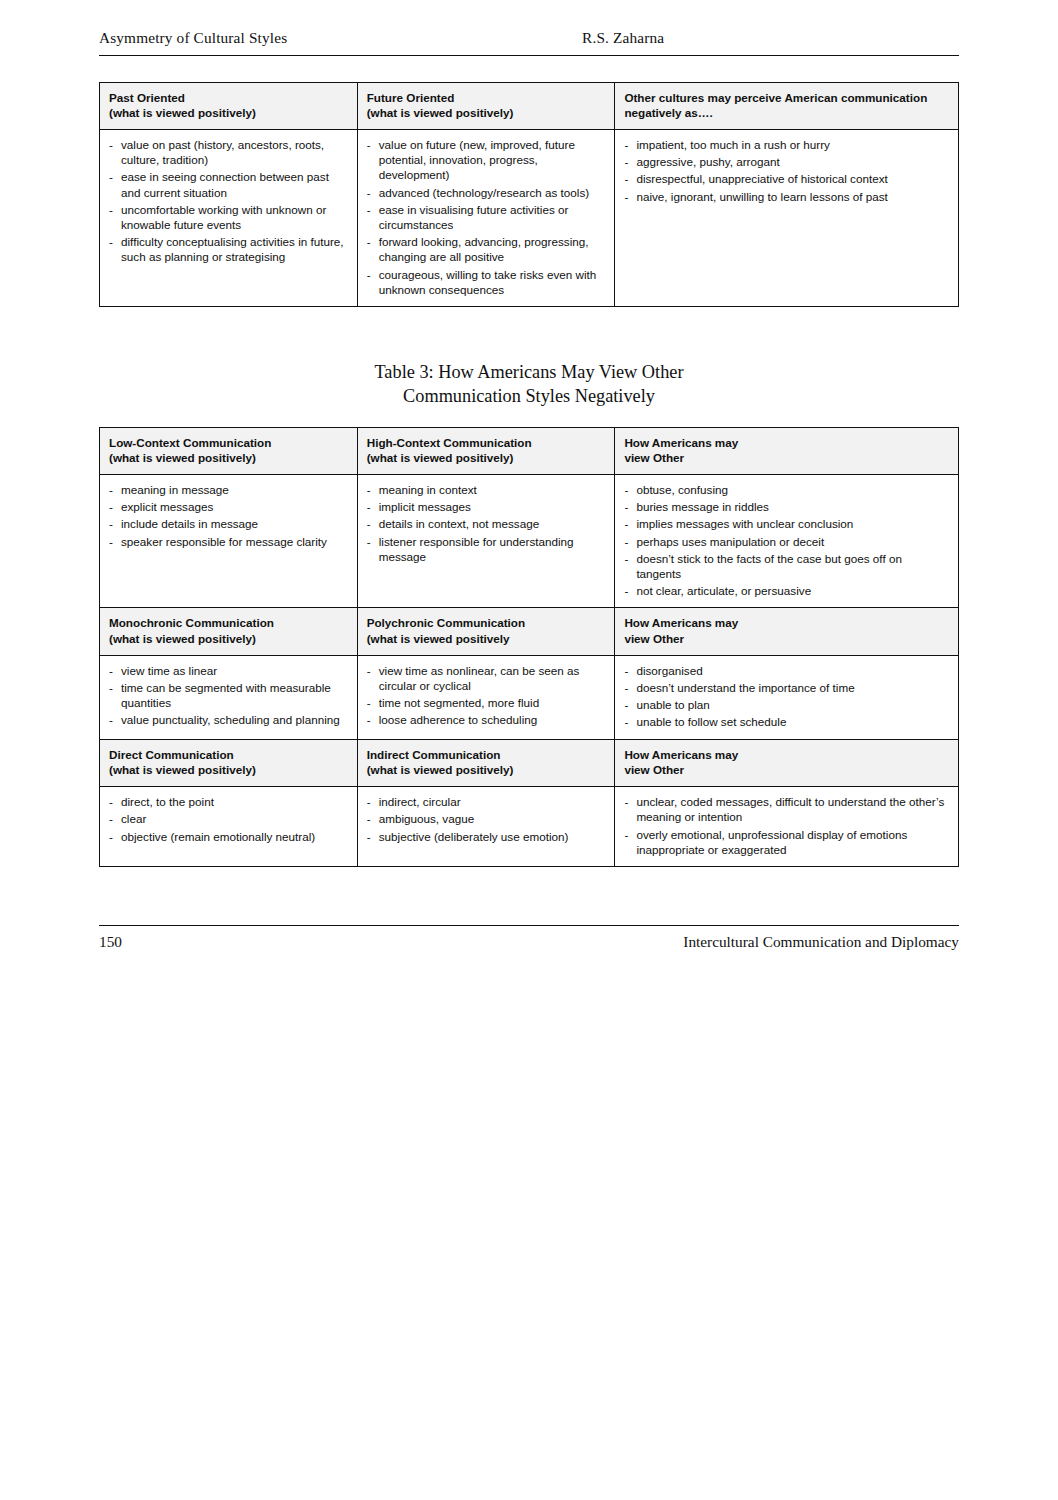Asymmetry of Cultural Styles R.S. Zaharna
| Past Oriented (what is viewed positively) | Future Oriented (what is viewed positively) | Other cultures may perceive American communication negatively as…. |
| --- | --- | --- |
| value on past (history, ancestors, roots, culture, tradition) ease in seeing connection between past and current situation uncomfortable working with unknown or knowable future events difficulty conceptualising activities in future, such as planning or strategising | value on future (new, improved, future potential, innovation, progress, development) advanced (technology/research as tools) ease in visualising future activities or circumstances forward looking, advancing, progressing, changing are all positive courageous, willing to take risks even with unknown consequences | impatient, too much in a rush or hurry aggressive, pushy, arrogant disrespectful, unappreciative of historical context naive, ignorant, unwilling to learn lessons of past |
Table 3: How Americans May View Other
Communication Styles Negatively
| Low-Context Communication (what is viewed positively) | High-Context Communication (what is viewed positively) | How Americans may view Other |
| --- | --- | --- |
| meaning in message explicit messages include details in message speaker responsible for message clarity | meaning in context implicit messages details in context, not message listener responsible for understanding message | obtuse, confusing buries message in riddles implies messages with unclear conclusion perhaps uses manipulation or deceit doesn’t stick to the facts of the case but goes off on tangents not clear, articulate, or persuasive |
| Monochronic Communication (what is viewed positively) | Polychronic Communication (what is viewed positively | How Americans may view Other |
| view time as linear time can be segmented with measurable quantities value punctuality, scheduling and planning | view time as nonlinear, can be seen as circular or cyclical time not segmented, more fluid loose adherence to scheduling | disorganised doesn’t understand the importance of time unable to plan unable to follow set schedule |
| Direct Communication (what is viewed positively) | Indirect Communication (what is viewed positively) | How Americans may view Other |
| direct, to the point clear objective (remain emotionally neutral) | indirect, circular ambiguous, vague subjective (deliberately use emotion) | unclear, coded messages, difficult to understand the other’s meaning or intention overly emotional, unprofessional display of emotions inappropriate or exaggerated |
150 Intercultural Communication and Diplomacy